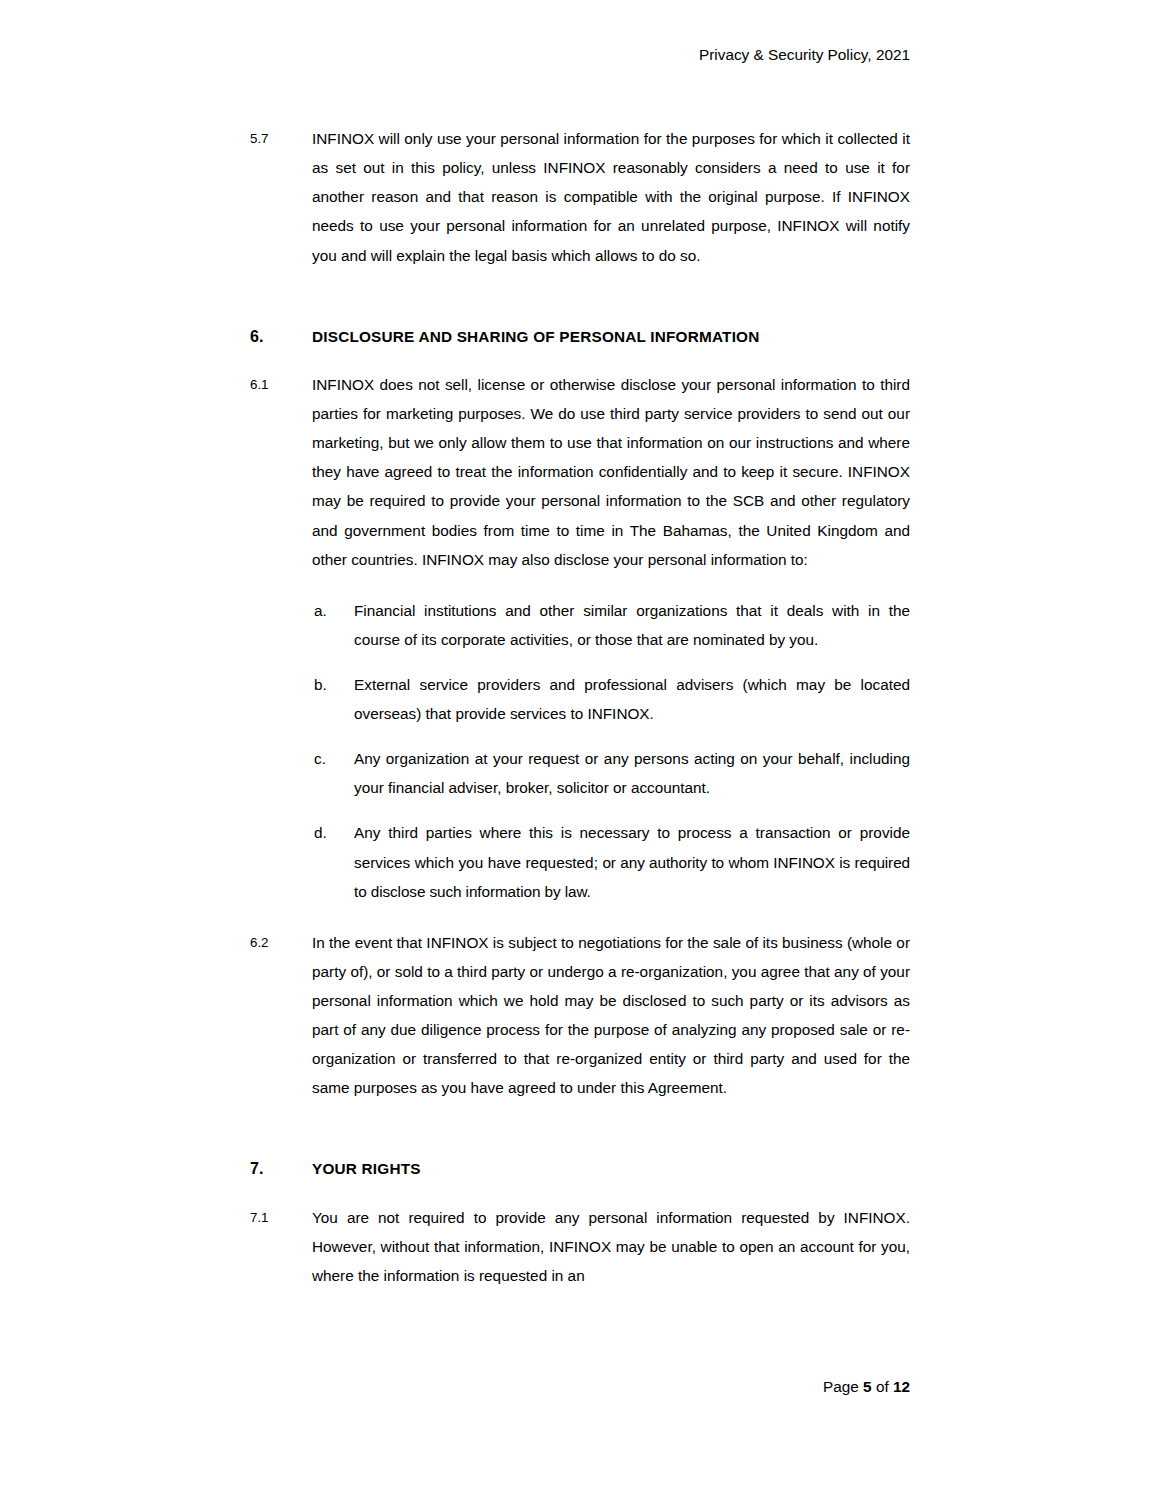Privacy & Security Policy, 2021
5.7
INFINOX will only use your personal information for the purposes for which it collected it as set out in this policy, unless INFINOX reasonably considers a need to use it for another reason and that reason is compatible with the original purpose. If INFINOX needs to use your personal information for an unrelated purpose, INFINOX will notify you and will explain the legal basis which allows to do so.
6.
DISCLOSURE AND SHARING OF PERSONAL INFORMATION
6.1
INFINOX does not sell, license or otherwise disclose your personal information to third parties for marketing purposes. We do use third party service providers to send out our marketing, but we only allow them to use that information on our instructions and where they have agreed to treat the information confidentially and to keep it secure. INFINOX may be required to provide your personal information to the SCB and other regulatory and government bodies from time to time in The Bahamas, the United Kingdom and other countries. INFINOX may also disclose your personal information to:
Financial institutions and other similar organizations that it deals with in the course of its corporate activities, or those that are nominated by you.
External service providers and professional advisers (which may be located overseas) that provide services to INFINOX.
Any organization at your request or any persons acting on your behalf, including your financial adviser, broker, solicitor or accountant.
Any third parties where this is necessary to process a transaction or provide services which you have requested; or any authority to whom INFINOX is required to disclose such information by law.
6.2
In the event that INFINOX is subject to negotiations for the sale of its business (whole or party of), or sold to a third party or undergo a re-organization, you agree that any of your personal information which we hold may be disclosed to such party or its advisors as part of any due diligence process for the purpose of analyzing any proposed sale or re-organization or transferred to that re-organized entity or third party and used for the same purposes as you have agreed to under this Agreement.
7.
YOUR RIGHTS
7.1
You are not required to provide any personal information requested by INFINOX. However, without that information, INFINOX may be unable to open an account for you, where the information is requested in an
Page 5 of 12